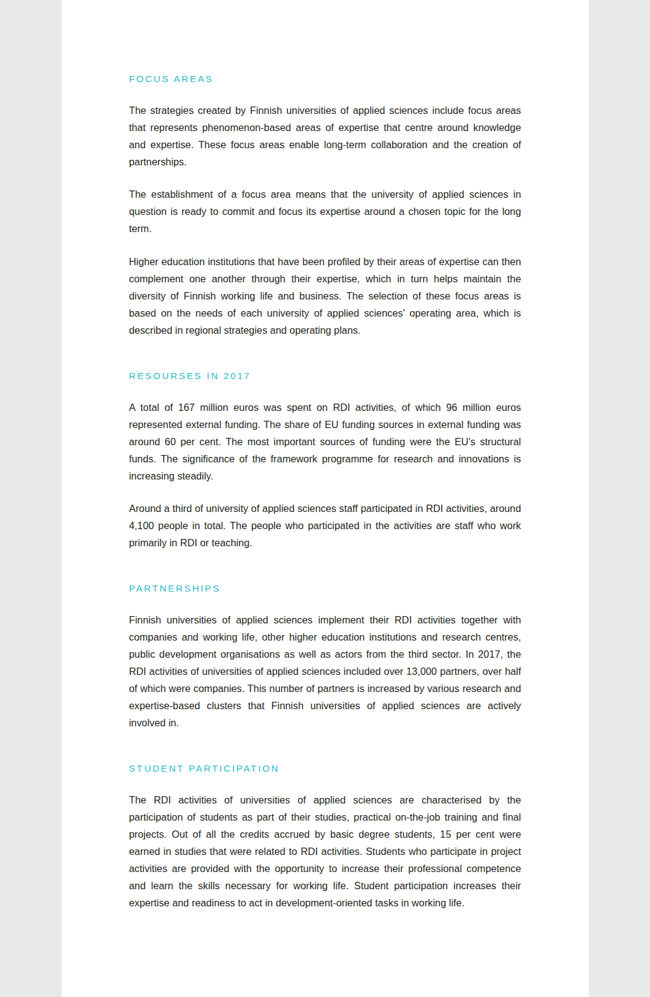Focus areas
The strategies created by Finnish universities of applied sciences include focus areas that represents phenomenon-based areas of expertise that centre around knowledge and expertise. These focus areas enable long-term collaboration and the creation of partnerships.
The establishment of a focus area means that the university of applied sciences in question is ready to commit and focus its expertise around a chosen topic for the long term.
Higher education institutions that have been profiled by their areas of expertise can then complement one another through their expertise, which in turn helps maintain the diversity of Finnish working life and business. The selection of these focus areas is based on the needs of each university of applied sciences' operating area, which is described in regional strategies and operating plans.
Resourses in 2017
A total of 167 million euros was spent on RDI activities, of which 96 million euros represented external funding. The share of EU funding sources in external funding was around 60 per cent. The most important sources of funding were the EU's structural funds. The significance of the framework programme for research and innovations is increasing steadily.
Around a third of university of applied sciences staff participated in RDI activities, around 4,100 people in total. The people who participated in the activities are staff who work primarily in RDI or teaching.
Partnerships
Finnish universities of applied sciences implement their RDI activities together with companies and working life, other higher education institutions and research centres, public development organisations as well as actors from the third sector. In 2017, the RDI activities of universities of applied sciences included over 13,000 partners, over half of which were companies. This number of partners is increased by various research and expertise-based clusters that Finnish universities of applied sciences are actively involved in.
Student participation
The RDI activities of universities of applied sciences are characterised by the participation of students as part of their studies, practical on-the-job training and final projects. Out of all the credits accrued by basic degree students, 15 per cent were earned in studies that were related to RDI activities. Students who participate in project activities are provided with the opportunity to increase their professional competence and learn the skills necessary for working life. Student participation increases their expertise and readiness to act in development-oriented tasks in working life.